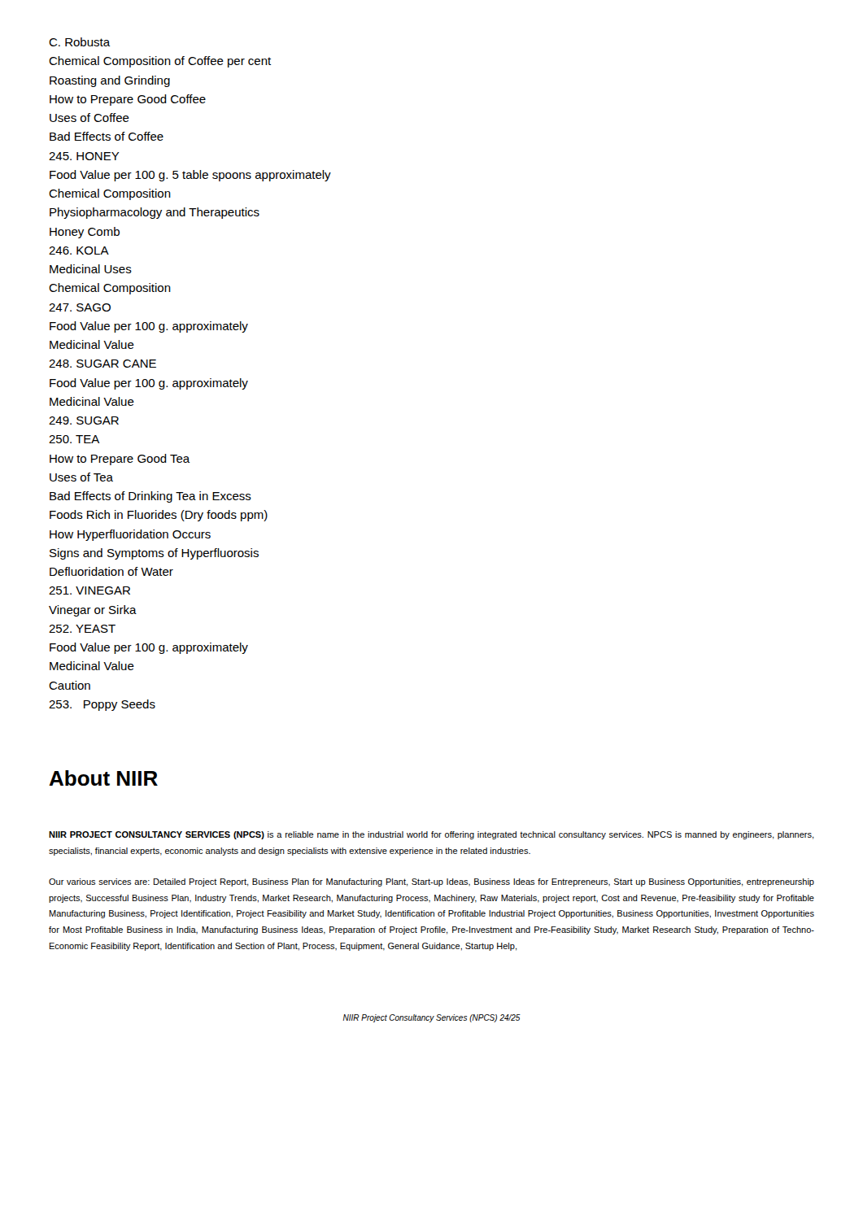C. Robusta
Chemical Composition of Coffee per cent
Roasting and Grinding
How to Prepare Good Coffee
Uses of Coffee
Bad Effects of Coffee
245. HONEY
Food Value per 100 g. 5 table spoons approximately
Chemical Composition
Physiopharmacology and Therapeutics
Honey Comb
246. KOLA
Medicinal Uses
Chemical Composition
247. SAGO
Food Value per 100 g. approximately
Medicinal Value
248. SUGAR CANE
Food Value per 100 g. approximately
Medicinal Value
249. SUGAR
250. TEA
How to Prepare Good Tea
Uses of Tea
Bad Effects of Drinking Tea in Excess
Foods Rich in Fluorides (Dry foods ppm)
How Hyperfluoridation Occurs
Signs and Symptoms of Hyperfluorosis
Defluoridation of Water
251. VINEGAR
Vinegar or Sirka
252. YEAST
Food Value per 100 g. approximately
Medicinal Value
Caution
253. Poppy Seeds
About NIIR
NIIR PROJECT CONSULTANCY SERVICES (NPCS) is a reliable name in the industrial world for offering integrated technical consultancy services. NPCS is manned by engineers, planners, specialists, financial experts, economic analysts and design specialists with extensive experience in the related industries.
Our various services are: Detailed Project Report, Business Plan for Manufacturing Plant, Start-up Ideas, Business Ideas for Entrepreneurs, Start up Business Opportunities, entrepreneurship projects, Successful Business Plan, Industry Trends, Market Research, Manufacturing Process, Machinery, Raw Materials, project report, Cost and Revenue, Pre-feasibility study for Profitable Manufacturing Business, Project Identification, Project Feasibility and Market Study, Identification of Profitable Industrial Project Opportunities, Business Opportunities, Investment Opportunities for Most Profitable Business in India, Manufacturing Business Ideas, Preparation of Project Profile, Pre-Investment and Pre-Feasibility Study, Market Research Study, Preparation of Techno-Economic Feasibility Report, Identification and Section of Plant, Process, Equipment, General Guidance, Startup Help,
NIIR Project Consultancy Services (NPCS) 24/25